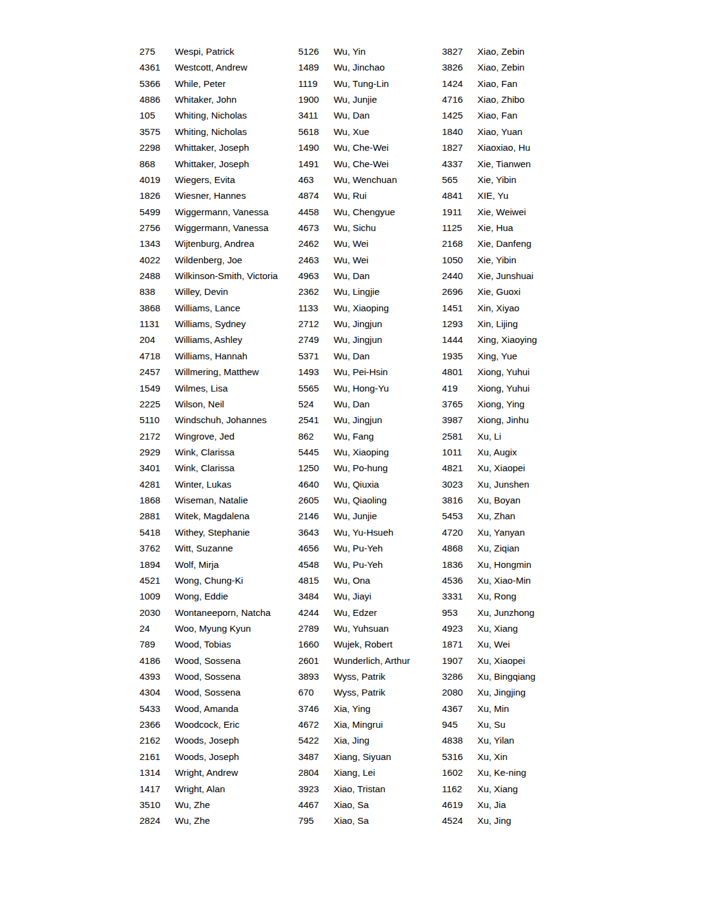275 Wespi, Patrick
4361 Westcott, Andrew
5366 While, Peter
4886 Whitaker, John
105 Whiting, Nicholas
3575 Whiting, Nicholas
2298 Whittaker, Joseph
868 Whittaker, Joseph
4019 Wiegers, Evita
1826 Wiesner, Hannes
5499 Wiggermann, Vanessa
2756 Wiggermann, Vanessa
1343 Wijtenburg, Andrea
4022 Wildenberg, Joe
2488 Wilkinson-Smith, Victoria
838 Willey, Devin
3868 Williams, Lance
1131 Williams, Sydney
204 Williams, Ashley
4718 Williams, Hannah
2457 Willmering, Matthew
1549 Wilmes, Lisa
2225 Wilson, Neil
5110 Windschuh, Johannes
2172 Wingrove, Jed
2929 Wink, Clarissa
3401 Wink, Clarissa
4281 Winter, Lukas
1868 Wiseman, Natalie
2881 Witek, Magdalena
5418 Withey, Stephanie
3762 Witt, Suzanne
1894 Wolf, Mirja
4521 Wong, Chung-Ki
1009 Wong, Eddie
2030 Wontaneeporn, Natcha
24 Woo, Myung Kyun
789 Wood, Tobias
4186 Wood, Sossena
4393 Wood, Sossena
4304 Wood, Sossena
5433 Wood, Amanda
2366 Woodcock, Eric
2162 Woods, Joseph
2161 Woods, Joseph
1314 Wright, Andrew
1417 Wright, Alan
3510 Wu, Zhe
2824 Wu, Zhe
5126 Wu, Yin
1489 Wu, Jinchao
1119 Wu, Tung-Lin
1900 Wu, Junjie
3411 Wu, Dan
5618 Wu, Xue
1490 Wu, Che-Wei
1491 Wu, Che-Wei
463 Wu, Wenchuan
4874 Wu, Rui
4458 Wu, Chengyue
4673 Wu, Sichu
2462 Wu, Wei
2463 Wu, Wei
4963 Wu, Dan
2362 Wu, Lingjie
1133 Wu, Xiaoping
2712 Wu, Jingjun
2749 Wu, Jingjun
5371 Wu, Dan
1493 Wu, Pei-Hsin
5565 Wu, Hong-Yu
524 Wu, Dan
2541 Wu, Jingjun
862 Wu, Fang
5445 Wu, Xiaoping
1250 Wu, Po-hung
4640 Wu, Qiuxia
2605 Wu, Qiaoling
2146 Wu, Junjie
3643 Wu, Yu-Hsueh
4656 Wu, Pu-Yeh
4548 Wu, Pu-Yeh
4815 Wu, Ona
3484 Wu, Jiayi
4244 Wu, Edzer
2789 Wu, Yuhsuan
1660 Wujek, Robert
2601 Wunderlich, Arthur
3893 Wyss, Patrik
670 Wyss, Patrik
3746 Xia, Ying
4672 Xia, Mingrui
5422 Xia, Jing
3487 Xiang, Siyuan
2804 Xiang, Lei
3923 Xiao, Tristan
4467 Xiao, Sa
795 Xiao, Sa
3827 Xiao, Zebin
3826 Xiao, Zebin
1424 Xiao, Fan
4716 Xiao, Zhibo
1425 Xiao, Fan
1840 Xiao, Yuan
1827 Xiaoxiao, Hu
4337 Xie, Tianwen
565 Xie, Yibin
4841 XIE, Yu
1911 Xie, Weiwei
1125 Xie, Hua
2168 Xie, Danfeng
1050 Xie, Yibin
2440 Xie, Junshuai
2696 Xie, Guoxi
1451 Xin, Xiyao
1293 Xin, Lijing
1444 Xing, Xiaoying
1935 Xing, Yue
4801 Xiong, Yuhui
419 Xiong, Yuhui
3765 Xiong, Ying
3987 Xiong, Jinhu
2581 Xu, Li
1011 Xu, Augix
4821 Xu, Xiaopei
3023 Xu, Junshen
3816 Xu, Boyan
5453 Xu, Zhan
4720 Xu, Yanyan
4868 Xu, Ziqian
1836 Xu, Hongmin
4536 Xu, Xiao-Min
3331 Xu, Rong
953 Xu, Junzhong
4923 Xu, Xiang
1871 Xu, Wei
1907 Xu, Xiaopei
3286 Xu, Bingqiang
2080 Xu, Jingjing
4367 Xu, Min
945 Xu, Su
4838 Xu, Yilan
5316 Xu, Xin
1602 Xu, Ke-ning
1162 Xu, Xiang
4619 Xu, Jia
4524 Xu, Jing